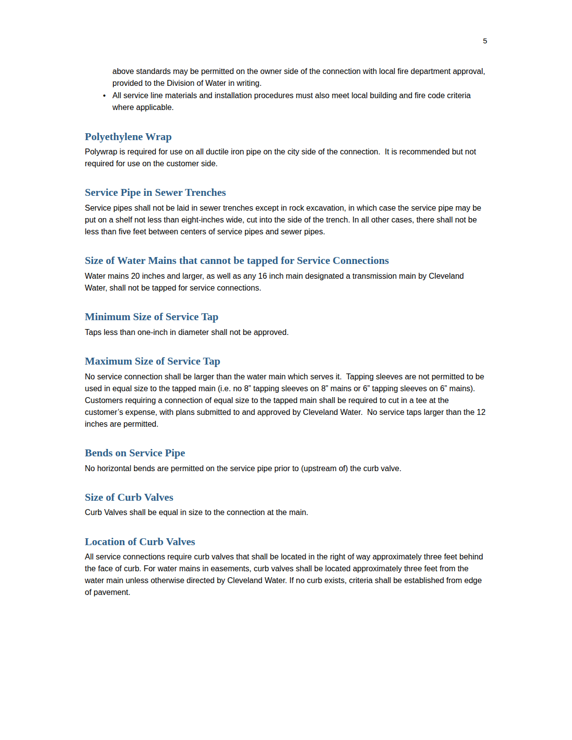5
above standards may be permitted on the owner side of the connection with local fire department approval, provided to the Division of Water in writing.
All service line materials and installation procedures must also meet local building and fire code criteria where applicable.
Polyethylene Wrap
Polywrap is required for use on all ductile iron pipe on the city side of the connection. It is recommended but not required for use on the customer side.
Service Pipe in Sewer Trenches
Service pipes shall not be laid in sewer trenches except in rock excavation, in which case the service pipe may be put on a shelf not less than eight-inches wide, cut into the side of the trench. In all other cases, there shall not be less than five feet between centers of service pipes and sewer pipes.
Size of Water Mains that cannot be tapped for Service Connections
Water mains 20 inches and larger, as well as any 16 inch main designated a transmission main by Cleveland Water, shall not be tapped for service connections.
Minimum Size of Service Tap
Taps less than one-inch in diameter shall not be approved.
Maximum Size of Service Tap
No service connection shall be larger than the water main which serves it. Tapping sleeves are not permitted to be used in equal size to the tapped main (i.e. no 8” tapping sleeves on 8” mains or 6” tapping sleeves on 6” mains). Customers requiring a connection of equal size to the tapped main shall be required to cut in a tee at the customer’s expense, with plans submitted to and approved by Cleveland Water. No service taps larger than the 12 inches are permitted.
Bends on Service Pipe
No horizontal bends are permitted on the service pipe prior to (upstream of) the curb valve.
Size of Curb Valves
Curb Valves shall be equal in size to the connection at the main.
Location of Curb Valves
All service connections require curb valves that shall be located in the right of way approximately three feet behind the face of curb. For water mains in easements, curb valves shall be located approximately three feet from the water main unless otherwise directed by Cleveland Water. If no curb exists, criteria shall be established from edge of pavement.